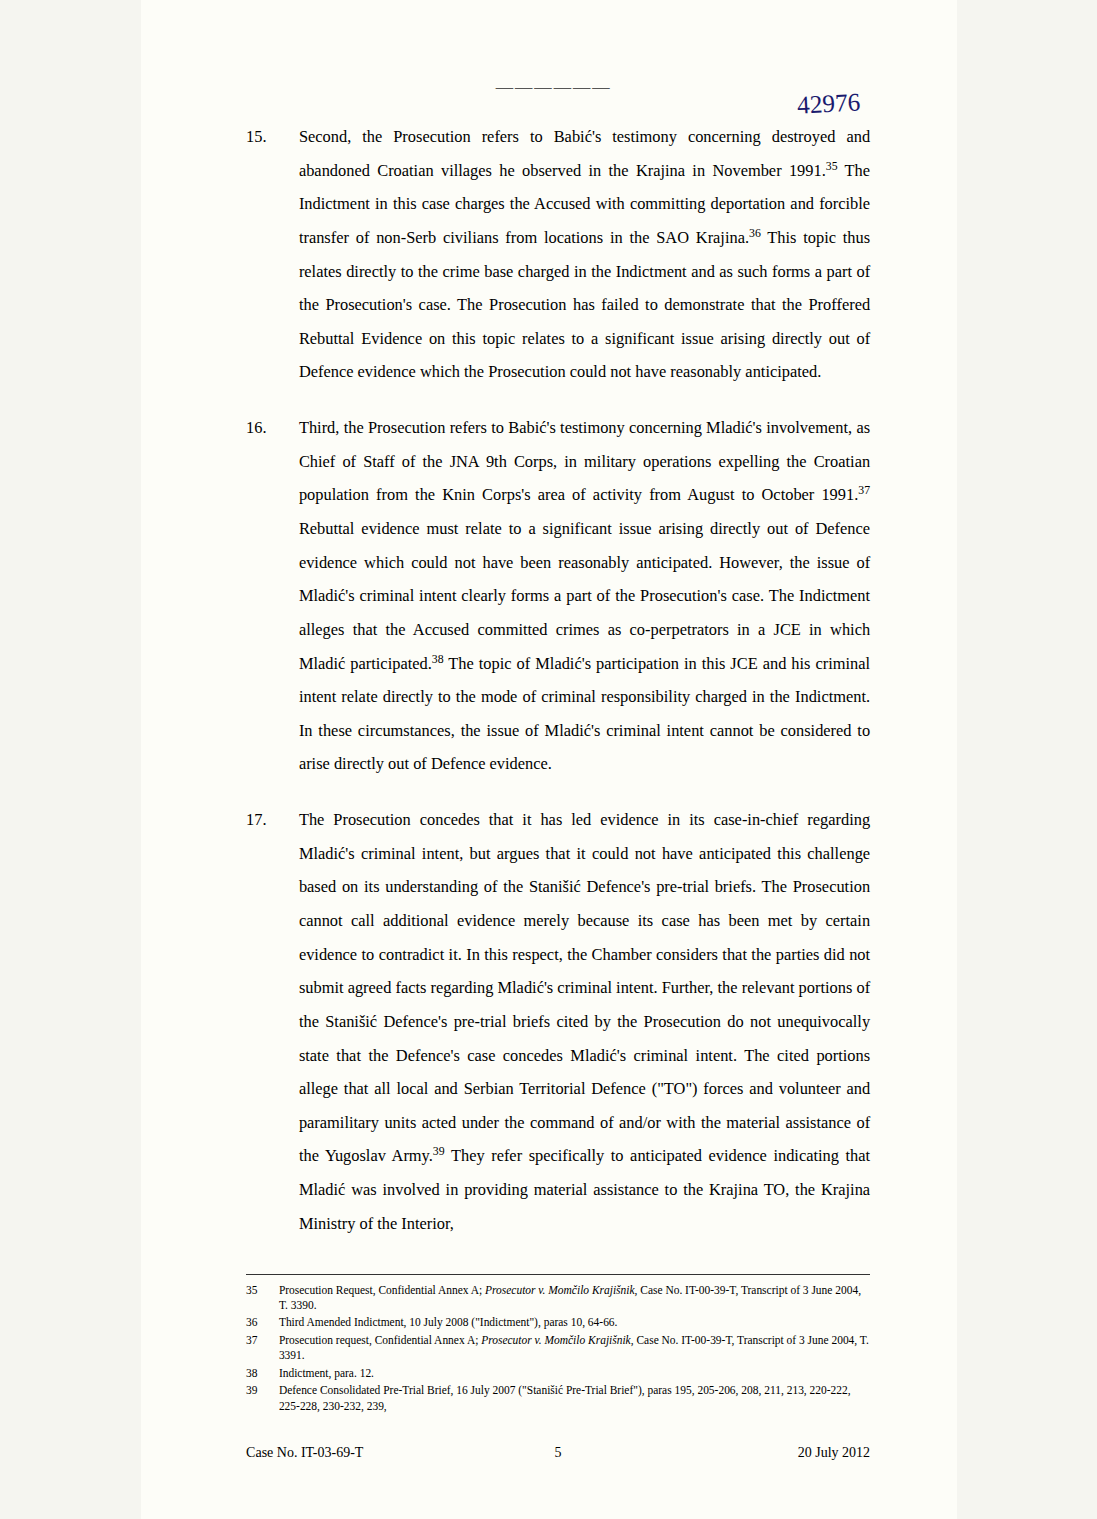——————
42976
15. Second, the Prosecution refers to Babić's testimony concerning destroyed and abandoned Croatian villages he observed in the Krajina in November 1991.35 The Indictment in this case charges the Accused with committing deportation and forcible transfer of non-Serb civilians from locations in the SAO Krajina.36 This topic thus relates directly to the crime base charged in the Indictment and as such forms a part of the Prosecution's case. The Prosecution has failed to demonstrate that the Proffered Rebuttal Evidence on this topic relates to a significant issue arising directly out of Defence evidence which the Prosecution could not have reasonably anticipated.
16. Third, the Prosecution refers to Babić's testimony concerning Mladić's involvement, as Chief of Staff of the JNA 9th Corps, in military operations expelling the Croatian population from the Knin Corps's area of activity from August to October 1991.37 Rebuttal evidence must relate to a significant issue arising directly out of Defence evidence which could not have been reasonably anticipated. However, the issue of Mladić's criminal intent clearly forms a part of the Prosecution's case. The Indictment alleges that the Accused committed crimes as co-perpetrators in a JCE in which Mladić participated.38 The topic of Mladić's participation in this JCE and his criminal intent relate directly to the mode of criminal responsibility charged in the Indictment. In these circumstances, the issue of Mladić's criminal intent cannot be considered to arise directly out of Defence evidence.
17. The Prosecution concedes that it has led evidence in its case-in-chief regarding Mladić's criminal intent, but argues that it could not have anticipated this challenge based on its understanding of the Stanišić Defence's pre-trial briefs. The Prosecution cannot call additional evidence merely because its case has been met by certain evidence to contradict it. In this respect, the Chamber considers that the parties did not submit agreed facts regarding Mladić's criminal intent. Further, the relevant portions of the Stanišić Defence's pre-trial briefs cited by the Prosecution do not unequivocally state that the Defence's case concedes Mladić's criminal intent. The cited portions allege that all local and Serbian Territorial Defence ("TO") forces and volunteer and paramilitary units acted under the command of and/or with the material assistance of the Yugoslav Army.39 They refer specifically to anticipated evidence indicating that Mladić was involved in providing material assistance to the Krajina TO, the Krajina Ministry of the Interior,
| 35 | Prosecution Request, Confidential Annex A; Prosecutor v. Momčilo Krajišnik , Case No. IT-00-39-T, Transcript of 3 June 2004, T. 3390. |
| 36 | Third Amended Indictment, 10 July 2008 ("Indictment"), paras 10, 64-66. |
| 37 | Prosecution request, Confidential Annex A; Prosecutor v. Momčilo Krajišnik , Case No. IT-00-39-T, Transcript of 3 June 2004, T. 3391. |
| 38 | Indictment, para. 12. |
| 39 | Defence Consolidated Pre-Trial Brief, 16 July 2007 ("Stanišić Pre-Trial Brief"), paras 195, 205-206, 208, 211, 213, 220-222, 225-228, 230-232, 239, |
Case No. IT-03-69-T 5 20 July 2012